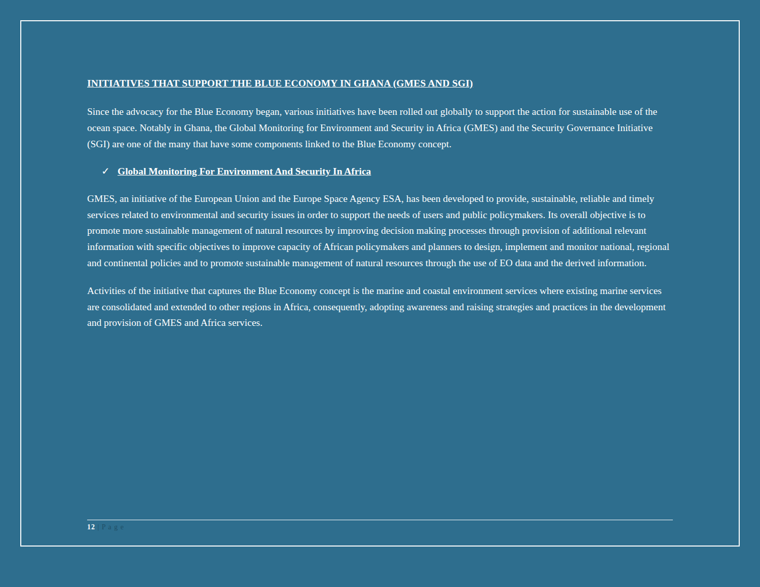INITIATIVES THAT SUPPORT THE BLUE ECONOMY IN GHANA (GMES AND SGI)
Since the advocacy for the Blue Economy began, various initiatives have been rolled out globally to support the action for sustainable use of the ocean space. Notably in Ghana, the Global Monitoring for Environment and Security in Africa (GMES) and the Security Governance Initiative (SGI) are one of the many that have some components linked to the Blue Economy concept.
✓Global Monitoring For Environment And Security In Africa
GMES, an initiative of the European Union and the Europe Space Agency ESA, has been developed to provide, sustainable, reliable and timely services related to environmental and security issues in order to support the needs of users and public policymakers. Its overall objective is to promote more sustainable management of natural resources by improving decision making processes through provision of additional relevant information with specific objectives to improve capacity of African policymakers and planners to design, implement and monitor national, regional and continental policies and to promote sustainable management of natural resources through the use of EO data and the derived information.
Activities of the initiative that captures the Blue Economy concept is the marine and coastal environment services where existing marine services are consolidated and extended to other regions in Africa, consequently, adopting awareness and raising strategies and practices in the development and provision of GMES and Africa services.
12 | P a g e